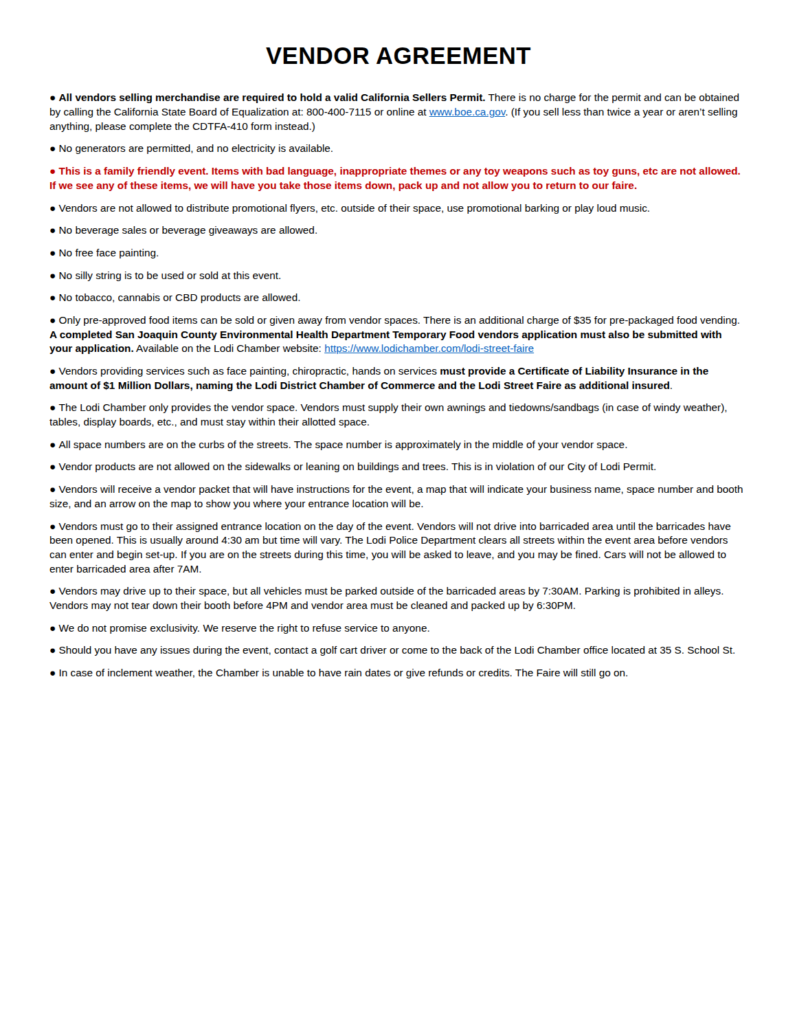VENDOR AGREEMENT
All vendors selling merchandise are required to hold a valid California Sellers Permit. There is no charge for the permit and can be obtained by calling the California State Board of Equalization at: 800-400-7115 or online at www.boe.ca.gov. (If you sell less than twice a year or aren’t selling anything, please complete the CDTFA-410 form instead.)
No generators are permitted, and no electricity is available.
This is a family friendly event. Items with bad language, inappropriate themes or any toy weapons such as toy guns, etc are not allowed. If we see any of these items, we will have you take those items down, pack up and not allow you to return to our faire.
Vendors are not allowed to distribute promotional flyers, etc. outside of their space, use promotional barking or play loud music.
No beverage sales or beverage giveaways are allowed.
No free face painting.
No silly string is to be used or sold at this event.
No tobacco, cannabis or CBD products are allowed.
Only pre-approved food items can be sold or given away from vendor spaces. There is an additional charge of $35 for pre-packaged food vending. A completed San Joaquin County Environmental Health Department Temporary Food vendors application must also be submitted with your application. Available on the Lodi Chamber website: https://www.lodichamber.com/lodi-street-faire
Vendors providing services such as face painting, chiropractic, hands on services must provide a Certificate of Liability Insurance in the amount of $1 Million Dollars, naming the Lodi District Chamber of Commerce and the Lodi Street Faire as additional insured.
The Lodi Chamber only provides the vendor space. Vendors must supply their own awnings and tiedowns/sandbags (in case of windy weather), tables, display boards, etc., and must stay within their allotted space.
All space numbers are on the curbs of the streets. The space number is approximately in the middle of your vendor space.
Vendor products are not allowed on the sidewalks or leaning on buildings and trees. This is in violation of our City of Lodi Permit.
Vendors will receive a vendor packet that will have instructions for the event, a map that will indicate your business name, space number and booth size, and an arrow on the map to show you where your entrance location will be.
Vendors must go to their assigned entrance location on the day of the event. Vendors will not drive into barricaded area until the barricades have been opened. This is usually around 4:30 am but time will vary. The Lodi Police Department clears all streets within the event area before vendors can enter and begin set-up. If you are on the streets during this time, you will be asked to leave, and you may be fined. Cars will not be allowed to enter barricaded area after 7AM.
Vendors may drive up to their space, but all vehicles must be parked outside of the barricaded areas by 7:30AM. Parking is prohibited in alleys. Vendors may not tear down their booth before 4PM and vendor area must be cleaned and packed up by 6:30PM.
We do not promise exclusivity. We reserve the right to refuse service to anyone.
Should you have any issues during the event, contact a golf cart driver or come to the back of the Lodi Chamber office located at 35 S. School St.
In case of inclement weather, the Chamber is unable to have rain dates or give refunds or credits. The Faire will still go on.